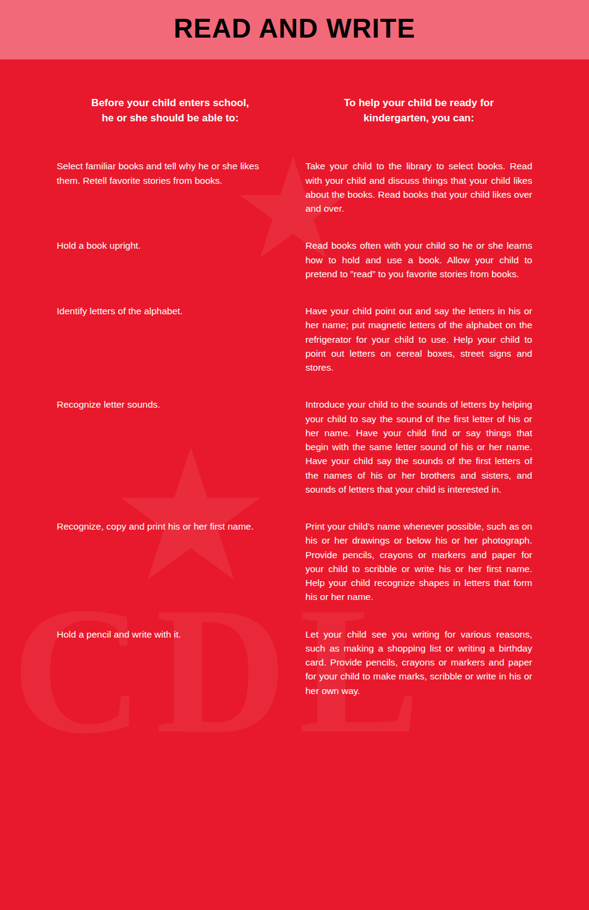CDL
★
★
READ AND WRITE
| Before your child enters school, he or she should be able to: | To help your child be ready for kindergarten, you can: |
| --- | --- |
| Select familiar books and tell why he or she likes them. Retell favorite stories from books. | Take your child to the library to select books. Read with your child and discuss things that your child likes about the books. Read books that your child likes over and over. |
| Hold a book upright. | Read books often with your child so he or she learns how to hold and use a book. Allow your child to pretend to ”read” to you favorite stories from books. |
| Identify letters of the alphabet. | Have your child point out and say the letters in his or her name; put magnetic letters of the alphabet on the refrigerator for your child to use. Help your child to point out letters on cereal boxes, street signs and stores. |
| Recognize letter sounds. | Introduce your child to the sounds of letters by helping your child to say the sound of the first letter of his or her name. Have your child find or say things that begin with the same letter sound of his or her name. Have your child say the sounds of the first letters of the names of his or her brothers and sisters, and sounds of letters that your child is interested in. |
| Recognize, copy and print his or her first name. | Print your child’s name whenever possible, such as on his or her drawings or below his or her photograph. Provide pencils, crayons or markers and paper for your child to scribble or write his or her first name. Help your child recognize shapes in letters that form his or her name. |
| Hold a pencil and write with it. | Let your child see you writing for various reasons, such as making a shopping list or writing a birthday card. Provide pencils, crayons or markers and paper for your child to make marks, scribble or write in his or her own way. |